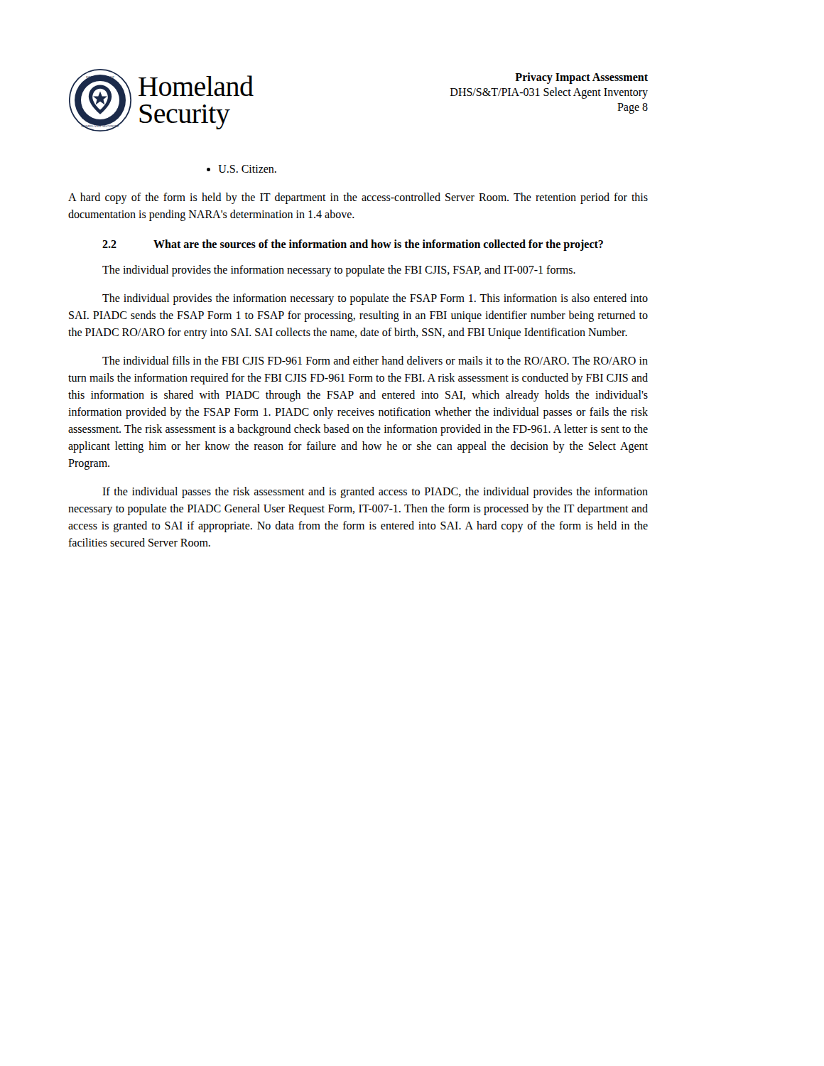DEPARTMENT OF HOMELAND SECURITY
Homeland Security
Privacy Impact Assessment
DHS/S&T/PIA-031 Select Agent Inventory
Page 8
U.S. Citizen.
A hard copy of the form is held by the IT department in the access-controlled Server Room. The retention period for this documentation is pending NARA's determination in 1.4 above.
2.2 What are the sources of the information and how is the information collected for the project?
The individual provides the information necessary to populate the FBI CJIS, FSAP, and IT-007-1 forms.
The individual provides the information necessary to populate the FSAP Form 1. This information is also entered into SAI. PIADC sends the FSAP Form 1 to FSAP for processing, resulting in an FBI unique identifier number being returned to the PIADC RO/ARO for entry into SAI. SAI collects the name, date of birth, SSN, and FBI Unique Identification Number.
The individual fills in the FBI CJIS FD-961 Form and either hand delivers or mails it to the RO/ARO. The RO/ARO in turn mails the information required for the FBI CJIS FD-961 Form to the FBI. A risk assessment is conducted by FBI CJIS and this information is shared with PIADC through the FSAP and entered into SAI, which already holds the individual's information provided by the FSAP Form 1. PIADC only receives notification whether the individual passes or fails the risk assessment. The risk assessment is a background check based on the information provided in the FD-961. A letter is sent to the applicant letting him or her know the reason for failure and how he or she can appeal the decision by the Select Agent Program.
If the individual passes the risk assessment and is granted access to PIADC, the individual provides the information necessary to populate the PIADC General User Request Form, IT-007-1. Then the form is processed by the IT department and access is granted to SAI if appropriate. No data from the form is entered into SAI. A hard copy of the form is held in the facilities secured Server Room.